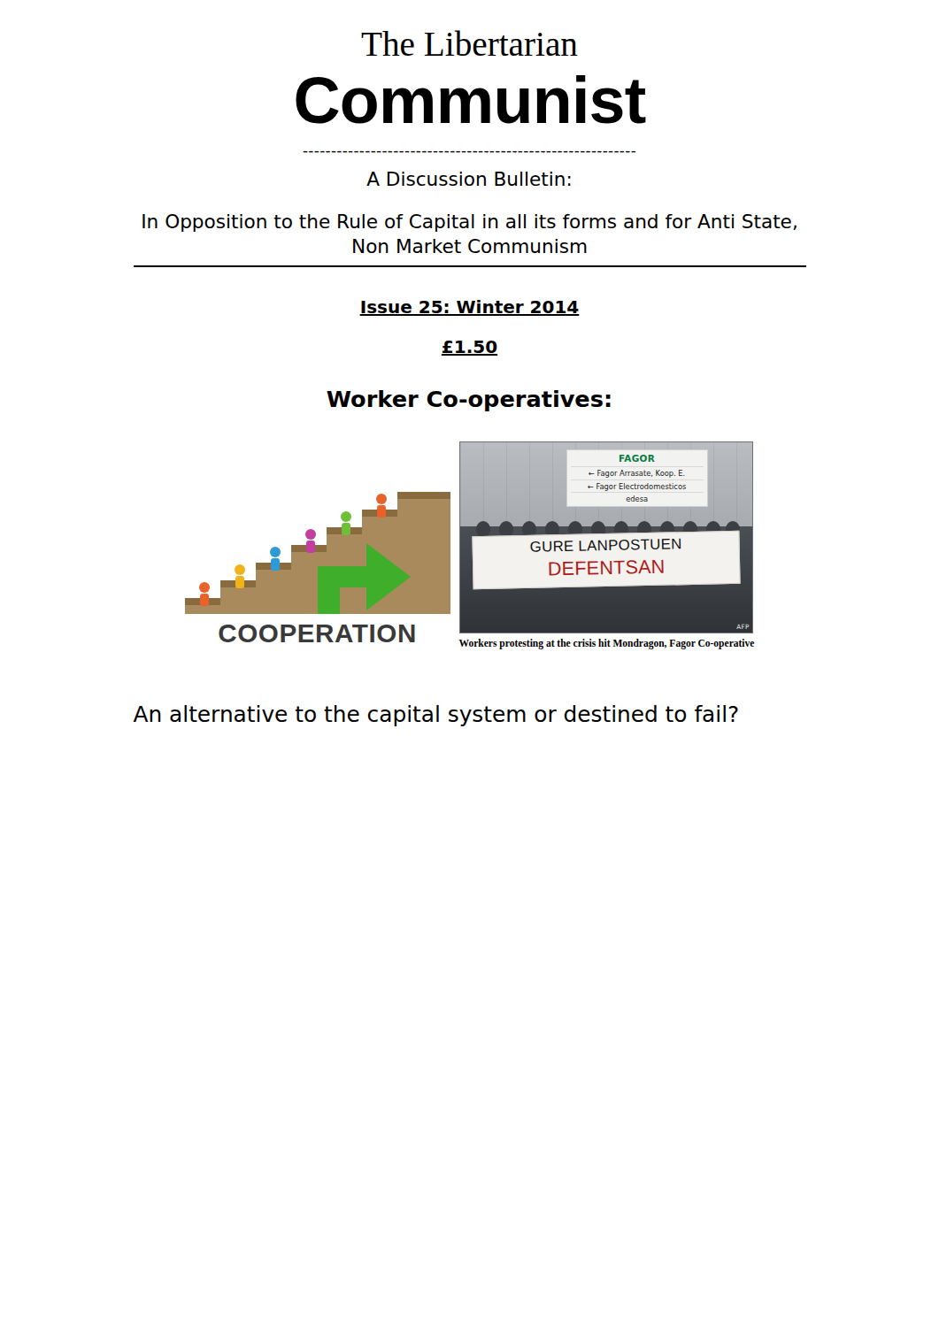The Libertarian
Communist
-----------------------------------------------------------
A Discussion Bulletin:
In Opposition to the Rule of Capital in all its forms and for Anti State, Non Market Communism
Issue 25: Winter 2014
£1.50
Worker Co-operatives:
COOPERATION
FAGOR
← Fagor Arrasate, Koop. E.
← Fagor Electrodomesticos
edesa
GURE LANPOSTUEN
DEFENTSAN
AFP
Workers protesting at the crisis hit Mondragon, Fagor Co-operative
An alternative to the capital system or destined to fail?